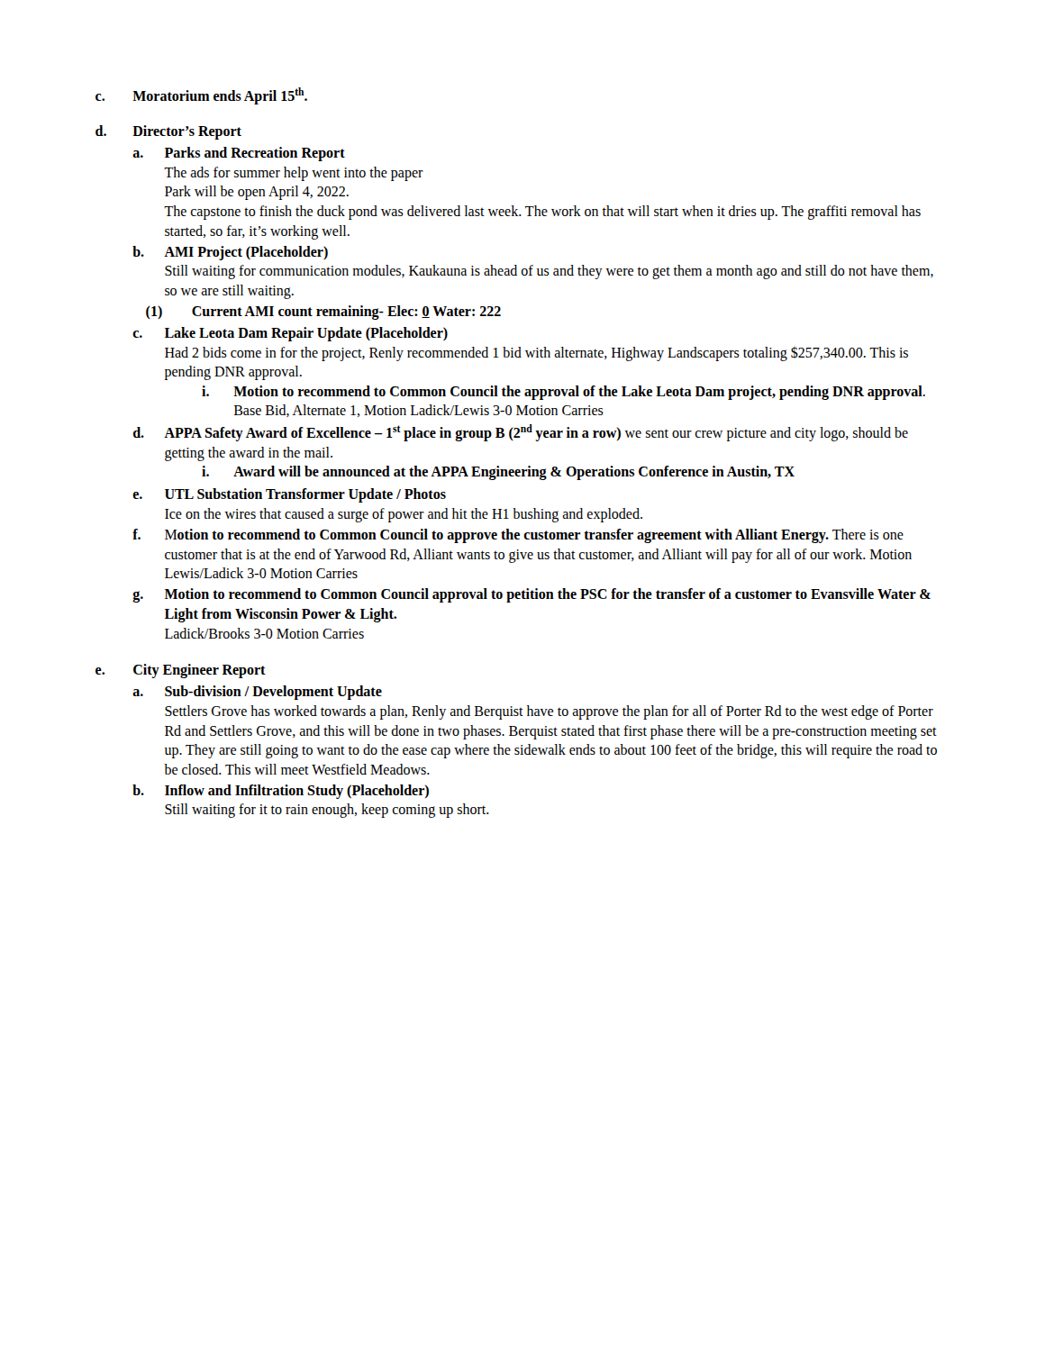c. Moratorium ends April 15th.
d.
Director’s Report
a.
Parks and Recreation Report
The ads for summer help went into the paper
Park will be open April 4, 2022.
The capstone to finish the duck pond was delivered last week. The work on that will start when it dries up. The graffiti removal has started, so far, it’s working well.
b.
AMI Project (Placeholder)
Still waiting for communication modules, Kaukauna is ahead of us and they were to get them a month ago and still do not have them, so we are still waiting.
(1) Current AMI count remaining- Elec: 0 Water: 222
c.
Lake Leota Dam Repair Update (Placeholder)
Had 2 bids come in for the project, Renly recommended 1 bid with alternate, Highway Landscapers totaling $257,340.00. This is pending DNR approval.
i.
Motion to recommend to Common Council the approval of the Lake Leota Dam project, pending DNR approval. Base Bid, Alternate 1, Motion Ladick/Lewis 3-0 Motion Carries
d.
APPA Safety Award of Excellence – 1st place in group B (2nd year in a row) we sent our crew picture and city logo, should be getting the award in the mail.
i.
Award will be announced at the APPA Engineering & Operations Conference in Austin, TX
e.
UTL Substation Transformer Update / Photos
Ice on the wires that caused a surge of power and hit the H1 bushing and exploded.
f.
Motion to recommend to Common Council to approve the customer transfer agreement with Alliant Energy. There is one customer that is at the end of Yarwood Rd, Alliant wants to give us that customer, and Alliant will pay for all of our work. Motion Lewis/Ladick 3-0 Motion Carries
g.
Motion to recommend to Common Council approval to petition the PSC for the transfer of a customer to Evansville Water & Light from Wisconsin Power & Light.
Ladick/Brooks 3-0 Motion Carries
e.
City Engineer Report
a.
Sub-division / Development Update
Settlers Grove has worked towards a plan, Renly and Berquist have to approve the plan for all of Porter Rd to the west edge of Porter Rd and Settlers Grove, and this will be done in two phases. Berquist stated that first phase there will be a pre-construction meeting set up. They are still going to want to do the ease cap where the sidewalk ends to about 100 feet of the bridge, this will require the road to be closed. This will meet Westfield Meadows.
b.
Inflow and Infiltration Study (Placeholder)
Still waiting for it to rain enough, keep coming up short.